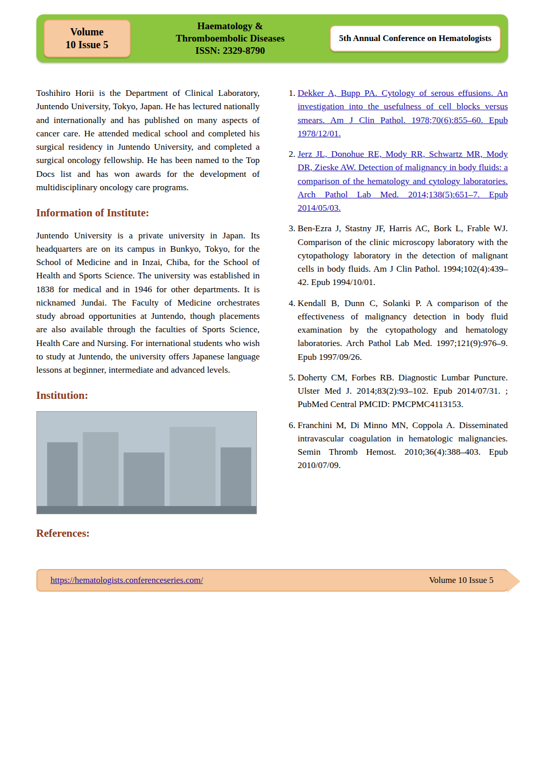Volume
10 Issue 5
Haematology &
Thromboembolic Diseases
ISSN: 2329-8790
5th Annual Conference on Hematologists
Toshihiro Horii is the Department of Clinical Laboratory, Juntendo University, Tokyo, Japan. He has lectured nationally and internationally and has published on many aspects of cancer care. He attended medical school and completed his surgical residency in Juntendo University, and completed a surgical oncology fellowship. He has been named to the Top Docs list and has won awards for the development of multidisciplinary oncology care programs.
Information of Institute:
Juntendo University is a private university in Japan. Its headquarters are on its campus in Bunkyo, Tokyo, for the School of Medicine and in Inzai, Chiba, for the School of Health and Sports Science. The university was established in 1838 for medical and in 1946 for other departments. It is nicknamed Jundai. The Faculty of Medicine orchestrates study abroad opportunities at Juntendo, though placements are also available through the faculties of Sports Science, Health Care and Nursing. For international students who wish to study at Juntendo, the university offers Japanese language lessons at beginner, intermediate and advanced levels.
Institution:
References:
Dekker A, Bupp PA. Cytology of serous effusions. An investigation into the usefulness of cell blocks versus smears. Am J Clin Pathol. 1978;70(6):855–60. Epub 1978/12/01.
Jerz JL, Donohue RE, Mody RR, Schwartz MR, Mody DR, Zieske AW. Detection of malignancy in body fluids: a comparison of the hematology and cytology laboratories. Arch Pathol Lab Med. 2014;138(5):651–7. Epub 2014/05/03.
Ben-Ezra J, Stastny JF, Harris AC, Bork L, Frable WJ. Comparison of the clinic microscopy laboratory with the cytopathology laboratory in the detection of malignant cells in body fluids. Am J Clin Pathol. 1994;102(4):439–42. Epub 1994/10/01.
Kendall B, Dunn C, Solanki P. A comparison of the effectiveness of malignancy detection in body fluid examination by the cytopathology and hematology laboratories. Arch Pathol Lab Med. 1997;121(9):976–9. Epub 1997/09/26.
Doherty CM, Forbes RB. Diagnostic Lumbar Puncture. Ulster Med J. 2014;83(2):93–102. Epub 2014/07/31. ; PubMed Central PMCID: PMCPMC4113153.
Franchini M, Di Minno MN, Coppola A. Disseminated intravascular coagulation in hematologic malignancies. Semin Thromb Hemost. 2010;36(4):388–403. Epub 2010/07/09.
https://hematologists.conferenceseries.com/ Volume 10 Issue 5